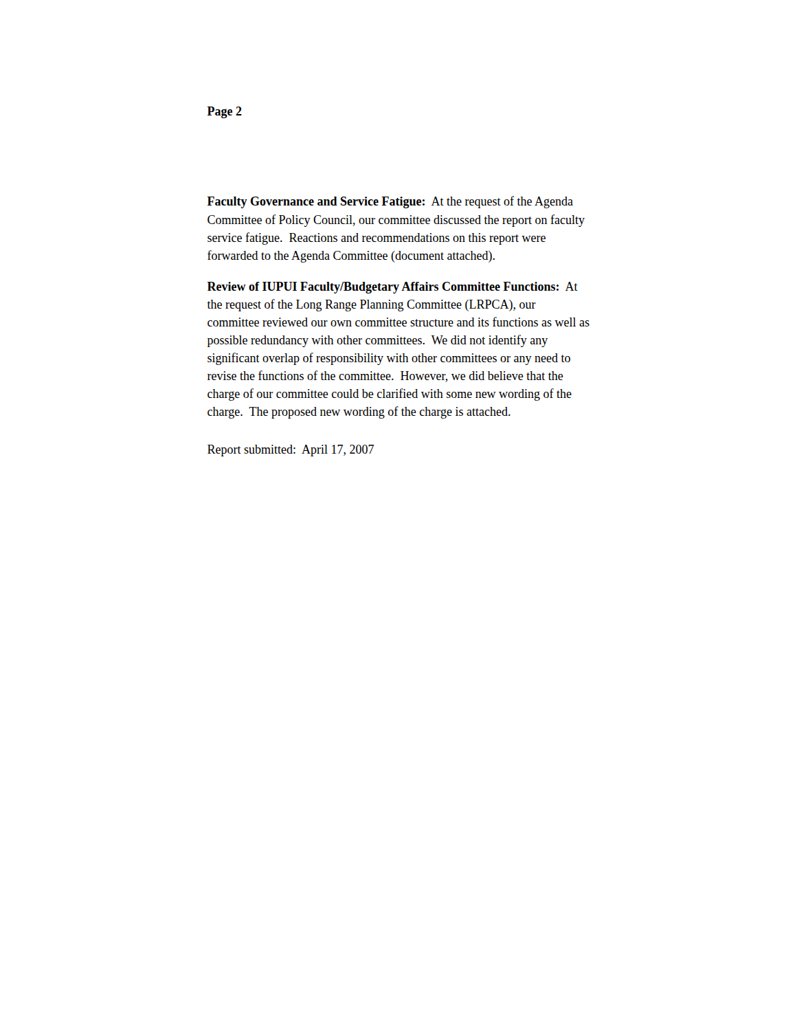Page 2
Faculty Governance and Service Fatigue: At the request of the Agenda Committee of Policy Council, our committee discussed the report on faculty service fatigue. Reactions and recommendations on this report were forwarded to the Agenda Committee (document attached).
Review of IUPUI Faculty/Budgetary Affairs Committee Functions: At the request of the Long Range Planning Committee (LRPCA), our committee reviewed our own committee structure and its functions as well as possible redundancy with other committees. We did not identify any significant overlap of responsibility with other committees or any need to revise the functions of the committee. However, we did believe that the charge of our committee could be clarified with some new wording of the charge. The proposed new wording of the charge is attached.
Report submitted: April 17, 2007